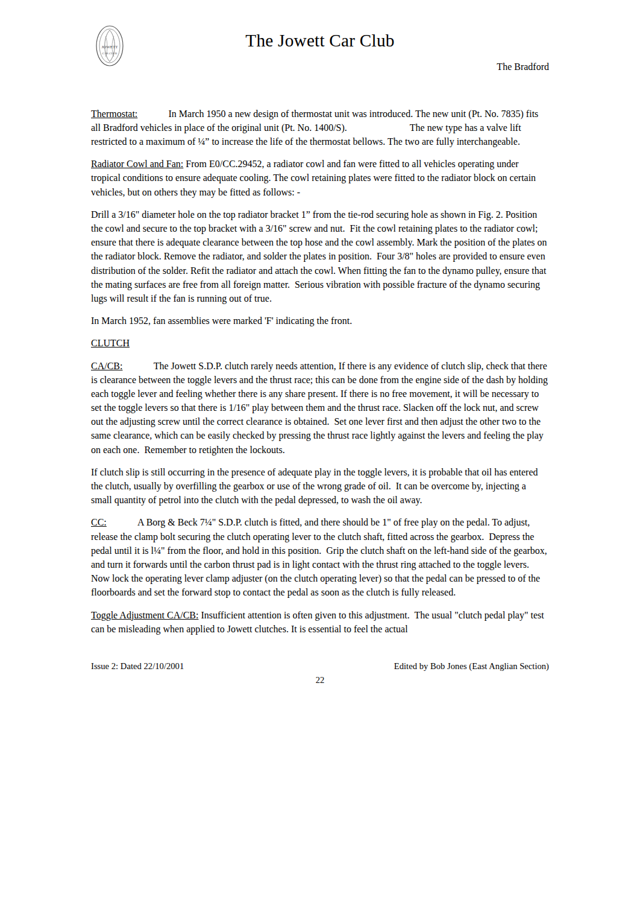JOWETT CAR CLUB
The Jowett Car Club
The Bradford
Thermostat: In March 1950 a new design of thermostat unit was introduced. The new unit (Pt. No. 7835) fits all Bradford vehicles in place of the original unit (Pt. No. 1400/S). The new type has a valve lift restricted to a maximum of ¼” to increase the life of the thermostat bellows. The two are fully interchangeable.
Radiator Cowl and Fan: From E0/CC.29452, a radiator cowl and fan were fitted to all vehicles operating under tropical conditions to ensure adequate cooling. The cowl retaining plates were fitted to the radiator block on certain vehicles, but on others they may be fitted as follows: -
Drill a 3/16" diameter hole on the top radiator bracket 1” from the tie-rod securing hole as shown in Fig. 2. Position the cowl and secure to the top bracket with a 3/16" screw and nut. Fit the cowl retaining plates to the radiator cowl; ensure that there is adequate clearance between the top hose and the cowl assembly. Mark the position of the plates on the radiator block. Remove the radiator, and solder the plates in position. Four 3/8" holes are provided to ensure even distribution of the solder. Refit the radiator and attach the cowl. When fitting the fan to the dynamo pulley, ensure that the mating surfaces are free from all foreign matter. Serious vibration with possible fracture of the dynamo securing lugs will result if the fan is running out of true.
In March 1952, fan assemblies were marked 'F' indicating the front.
CLUTCH
CA/CB: The Jowett S.D.P. clutch rarely needs attention, If there is any evidence of clutch slip, check that there is clearance between the toggle levers and the thrust race; this can be done from the engine side of the dash by holding each toggle lever and feeling whether there is any share present. If there is no free movement, it will be necessary to set the toggle levers so that there is 1/16" play between them and the thrust race. Slacken off the lock nut, and screw out the adjusting screw until the correct clearance is obtained. Set one lever first and then adjust the other two to the same clearance, which can be easily checked by pressing the thrust race lightly against the levers and feeling the play on each one. Remember to retighten the lockouts.
If clutch slip is still occurring in the presence of adequate play in the toggle levers, it is probable that oil has entered the clutch, usually by overfilling the gearbox or use of the wrong grade of oil. It can be overcome by, injecting a small quantity of petrol into the clutch with the pedal depressed, to wash the oil away.
CC: A Borg & Beck 7¼" S.D.P. clutch is fitted, and there should be 1" of free play on the pedal. To adjust, release the clamp bolt securing the clutch operating lever to the clutch shaft, fitted across the gearbox. Depress the pedal until it is l¼" from the floor, and hold in this position. Grip the clutch shaft on the left-hand side of the gearbox, and turn it forwards until the carbon thrust pad is in light contact with the thrust ring attached to the toggle levers. Now lock the operating lever clamp adjuster (on the clutch operating lever) so that the pedal can be pressed to of the floorboards and set the forward stop to contact the pedal as soon as the clutch is fully released.
Toggle Adjustment CA/CB: Insufficient attention is often given to this adjustment. The usual "clutch pedal play" test can be misleading when applied to Jowett clutches. It is essential to feel the actual
Issue 2: Dated 22/10/2001 Edited by Bob Jones (East Anglian Section)
22